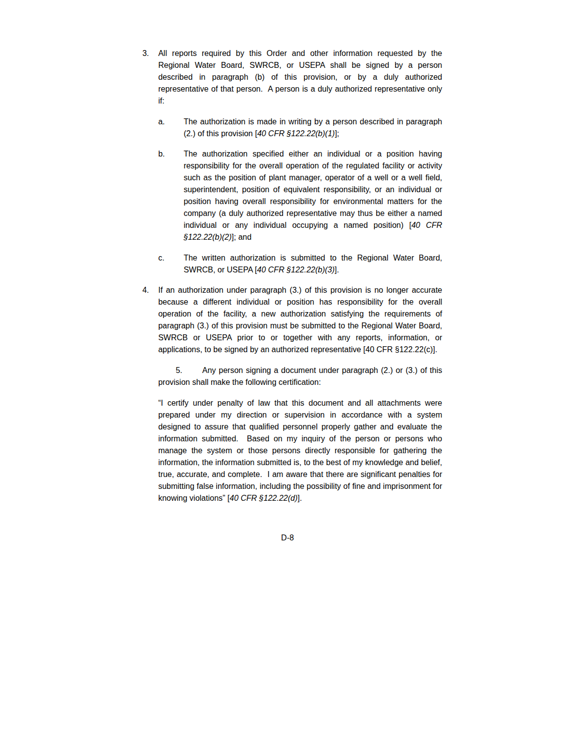3.
All reports required by this Order and other information requested by the Regional Water Board, SWRCB, or USEPA shall be signed by a person described in paragraph (b) of this provision, or by a duly authorized representative of that person. A person is a duly authorized representative only if:
a.
The authorization is made in writing by a person described in paragraph (2.) of this provision [40 CFR §122.22(b)(1)];
b.
The authorization specified either an individual or a position having responsibility for the overall operation of the regulated facility or activity such as the position of plant manager, operator of a well or a well field, superintendent, position of equivalent responsibility, or an individual or position having overall responsibility for environmental matters for the company (a duly authorized representative may thus be either a named individual or any individual occupying a named position) [40 CFR §122.22(b)(2)]; and
c.
The written authorization is submitted to the Regional Water Board, SWRCB, or USEPA [40 CFR §122.22(b)(3)].
4.
If an authorization under paragraph (3.) of this provision is no longer accurate because a different individual or position has responsibility for the overall operation of the facility, a new authorization satisfying the requirements of paragraph (3.) of this provision must be submitted to the Regional Water Board, SWRCB or USEPA prior to or together with any reports, information, or applications, to be signed by an authorized representative [40 CFR §122.22(c)].
5. Any person signing a document under paragraph (2.) or (3.) of this provision shall make the following certification:
“I certify under penalty of law that this document and all attachments were prepared under my direction or supervision in accordance with a system designed to assure that qualified personnel properly gather and evaluate the information submitted. Based on my inquiry of the person or persons who manage the system or those persons directly responsible for gathering the information, the information submitted is, to the best of my knowledge and belief, true, accurate, and complete. I am aware that there are significant penalties for submitting false information, including the possibility of fine and imprisonment for knowing violations” [40 CFR §122.22(d)].
D-8